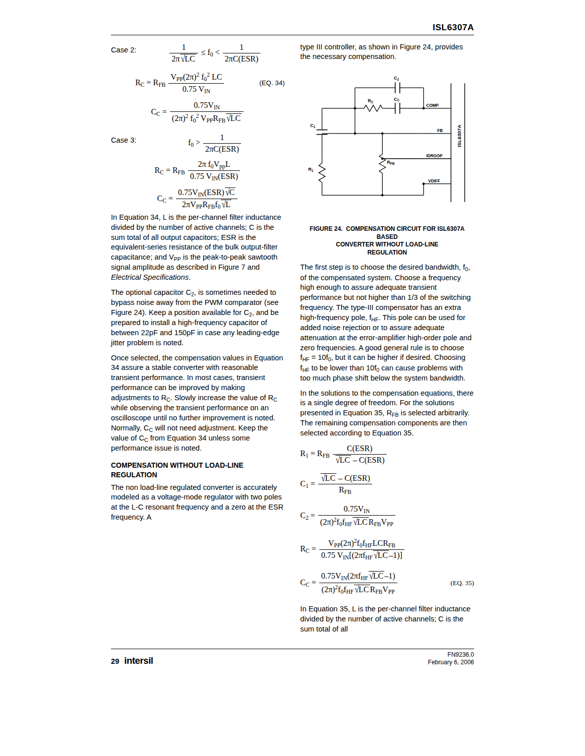ISL6307A
Case 2:
12π√LC ≤ f0 < 12πC(ESR)
RC = RFB VPP(2π)2 f02 LC 0.75 VIN
(EQ. 34)
CC = 0.75VIN (2π)2 f02 VPPRFB√LC
Case 3:
f0 > 12πC(ESR)
RC = RFB 2π f0VppL 0.75 VIN(ESR)
CC = 0.75VIN(ESR)√C 2πVPPRFBf0√L
In Equation 34, L is the per-channel filter inductance divided by the number of active channels; C is the sum total of all output capacitors; ESR is the equivalent-series resistance of the bulk output-filter capacitance; and VPP is the peak-to-peak sawtooth signal amplitude as described in Figure 7 and Electrical Specifications.
The optional capacitor C2, is sometimes needed to bypass noise away from the PWM comparator (see Figure 24). Keep a position available for C2, and be prepared to install a high-frequency capacitor of between 22pF and 150pF in case any leading-edge jitter problem is noted.
Once selected, the compensation values in Equation 34 assure a stable converter with reasonable transient performance. In most cases, transient performance can be improved by making adjustments to RC. Slowly increase the value of RC while observing the transient performance on an oscilloscope until no further improvement is noted. Normally, CC will not need adjustment. Keep the value of CC from Equation 34 unless some performance issue is noted.
Compensation Without Load-Line Regulation
The non load-line regulated converter is accurately modeled as a voltage-mode regulator with two poles at the L-C resonant frequency and a zero at the ESR frequency. A
type III controller, as shown in Figure 24, provides the necessary compensation.
ISL6307A COMP FB IDROOP VDIFF C2 RC CC C1 R1 RFB
FIGURE 24. COMPENSATION CIRCUIT FOR ISL6307A BASED
CONVERTER WITHOUT LOAD-LINE
REGULATION
The first step is to choose the desired bandwidth, f0, of the compensated system. Choose a frequency high enough to assure adequate transient performance but not higher than 1/3 of the switching frequency. The type-III compensator has an extra high-frequency pole, fHF. This pole can be used for added noise rejection or to assure adequate attenuation at the error-amplifier high-order pole and zero frequencies. A good general rule is to choose fHF = 10f0, but it can be higher if desired. Choosing fHF to be lower than 10f0 can cause problems with too much phase shift below the system bandwidth.
In the solutions to the compensation equations, there is a single degree of freedom. For the solutions presented in Equation 35, RFB is selected arbitrarily. The remaining compensation components are then selected according to Equation 35.
R1 = RFB C(ESR) √LC – C(ESR)
C1 = √LC – C(ESR) RFB
C2 = 0.75VIN (2π)2f0fHF√LCRFBVPP
RC = VPP(2π)2f0fHFLCRFB 0.75 VIN[(2πfHF√LC–1)]
CC = 0.75VIN(2πfHF√LC–1) (2π)2f0fHF√LCRFBVPP
(EQ. 35)
In Equation 35, L is the per-channel filter inductance divided by the number of active channels; C is the sum total of all
29 intersil
FN9236.0
February 6, 2006